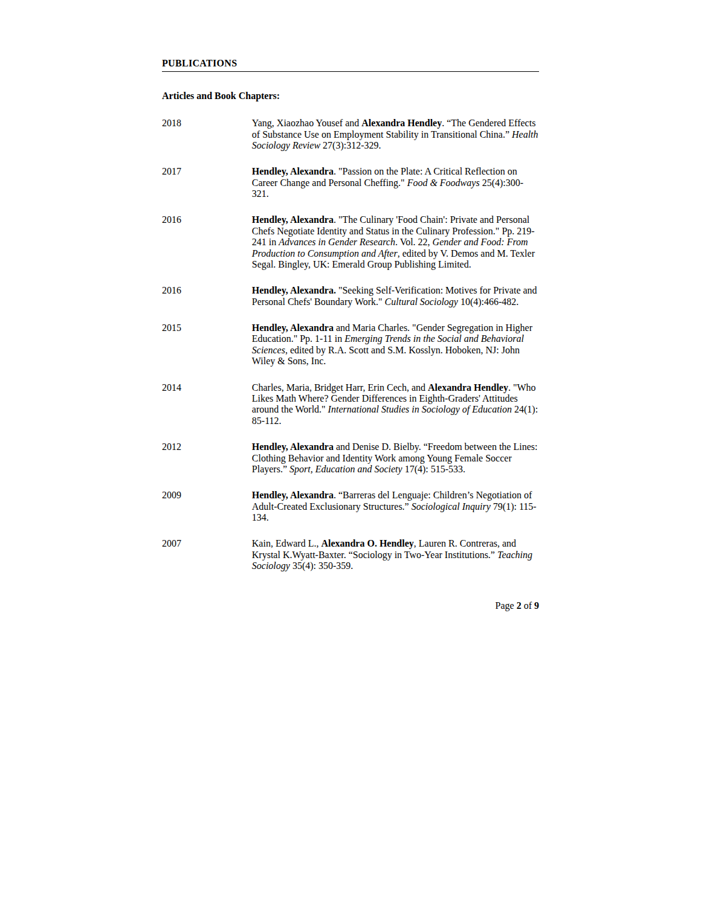PUBLICATIONS
Articles and Book Chapters:
| 2018 | Yang, Xiaozhao Yousef and Alexandra Hendley . “The Gendered Effects of Substance Use on Employment Stability in Transitional China.” Health Sociology Review 27(3):312-329. |
| 2017 | Hendley, Alexandra . "Passion on the Plate: A Critical Reflection on Career Change and Personal Cheffing." Food & Foodways 25(4):300-321. |
| 2016 | Hendley, Alexandra . "The Culinary 'Food Chain': Private and Personal Chefs Negotiate Identity and Status in the Culinary Profession." Pp. 219-241 in Advances in Gender Research . Vol. 22, Gender and Food: From Production to Consumption and After , edited by V. Demos and M. Texler Segal. Bingley, UK: Emerald Group Publishing Limited. |
| 2016 | Hendley, Alexandra. "Seeking Self-Verification: Motives for Private and Personal Chefs' Boundary Work." Cultural Sociology 10(4):466-482. |
| 2015 | Hendley, Alexandra and Maria Charles. "Gender Segregation in Higher Education." Pp. 1-11 in Emerging Trends in the Social and Behavioral Sciences , edited by R.A. Scott and S.M. Kosslyn. Hoboken, NJ: John Wiley & Sons, Inc. |
| 2014 | Charles, Maria, Bridget Harr, Erin Cech, and Alexandra Hendley . "Who Likes Math Where? Gender Differences in Eighth-Graders' Attitudes around the World." International Studies in Sociology of Education 24(1): 85-112. |
| 2012 | Hendley, Alexandra and Denise D. Bielby. “Freedom between the Lines: Clothing Behavior and Identity Work among Young Female Soccer Players.” Sport, Education and Society 17(4): 515-533. |
| 2009 | Hendley, Alexandra . “Barreras del Lenguaje: Children’s Negotiation of Adult-Created Exclusionary Structures.” Sociological Inquiry 79(1): 115-134. |
| 2007 | Kain, Edward L., Alexandra O. Hendley , Lauren R. Contreras, and Krystal K.Wyatt-Baxter. “Sociology in Two-Year Institutions.” Teaching Sociology 35(4): 350-359. |
Page 2 of 9